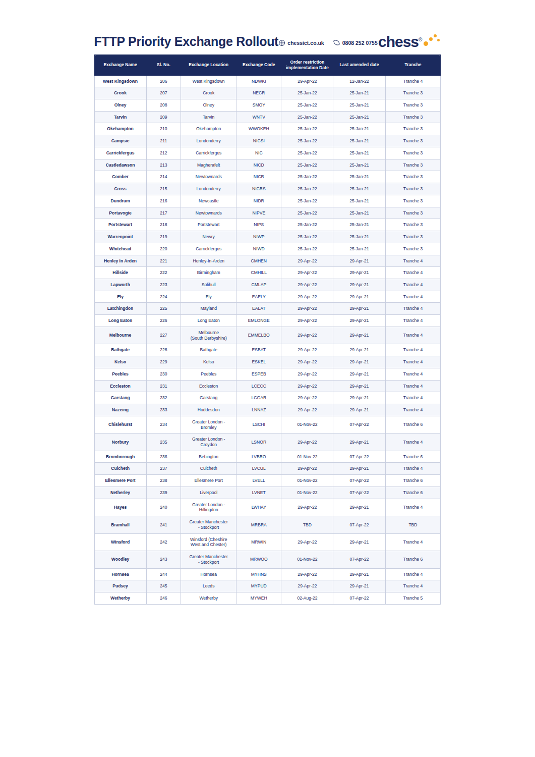FTTP Priority Exchange Rollout
chessict.co.uk 0808 252 0755
chess®
| Exchange Name | Sl. No. | Exchange Location | Exchange Code | Order restriction implementation Date | Last amended date | Tranche |
| --- | --- | --- | --- | --- | --- | --- |
| West Kingsdown | 206 | West Kingsdown | NDWKI | 29-Apr-22 | 12-Jan-22 | Tranche 4 |
| Crook | 207 | Crook | NECR | 25-Jan-22 | 25-Jan-21 | Tranche 3 |
| Olney | 208 | Olney | SMOY | 25-Jan-22 | 25-Jan-21 | Tranche 3 |
| Tarvin | 209 | Tarvin | WNTV | 25-Jan-22 | 25-Jan-21 | Tranche 3 |
| Okehampton | 210 | Okehampton | WWOKEH | 25-Jan-22 | 25-Jan-21 | Tranche 3 |
| Campsie | 211 | Londonderry | NICSI | 25-Jan-22 | 25-Jan-21 | Tranche 3 |
| Carrickfergus | 212 | Carrickfergus | NIC | 25-Jan-22 | 25-Jan-21 | Tranche 3 |
| Castledawson | 213 | Magherafelt | NICD | 25-Jan-22 | 25-Jan-21 | Tranche 3 |
| Comber | 214 | Newtownards | NICR | 25-Jan-22 | 25-Jan-21 | Tranche 3 |
| Cross | 215 | Londonderry | NICRS | 25-Jan-22 | 25-Jan-21 | Tranche 3 |
| Dundrum | 216 | Newcastle | NIDR | 25-Jan-22 | 25-Jan-21 | Tranche 3 |
| Portavogie | 217 | Newtownards | NIPVE | 25-Jan-22 | 25-Jan-21 | Tranche 3 |
| Portstewart | 218 | Portstewart | NIPS | 25-Jan-22 | 25-Jan-21 | Tranche 3 |
| Warrenpoint | 219 | Newry | NIWP | 25-Jan-22 | 25-Jan-21 | Tranche 3 |
| Whitehead | 220 | Carrickfergus | NIWD | 25-Jan-22 | 25-Jan-21 | Tranche 3 |
| Henley In Arden | 221 | Henley-In-Arden | CMHEN | 29-Apr-22 | 29-Apr-21 | Tranche 4 |
| Hillside | 222 | Birmingham | CMHILL | 29-Apr-22 | 29-Apr-21 | Tranche 4 |
| Lapworth | 223 | Solihull | CMLAP | 29-Apr-22 | 29-Apr-21 | Tranche 4 |
| Ely | 224 | Ely | EAELY | 29-Apr-22 | 29-Apr-21 | Tranche 4 |
| Latchingdon | 225 | Mayland | EALAT | 29-Apr-22 | 29-Apr-21 | Tranche 4 |
| Long Eaton | 226 | Long Eaton | EMLONGE | 29-Apr-22 | 29-Apr-21 | Tranche 4 |
| Melbourne | 227 | Melbourne (South Derbyshire) | EMMELBO | 29-Apr-22 | 29-Apr-21 | Tranche 4 |
| Bathgate | 228 | Bathgate | ESBAT | 29-Apr-22 | 29-Apr-21 | Tranche 4 |
| Kelso | 229 | Kelso | ESKEL | 29-Apr-22 | 29-Apr-21 | Tranche 4 |
| Peebles | 230 | Peebles | ESPEB | 29-Apr-22 | 29-Apr-21 | Tranche 4 |
| Eccleston | 231 | Eccleston | LCECC | 29-Apr-22 | 29-Apr-21 | Tranche 4 |
| Garstang | 232 | Garstang | LCGAR | 29-Apr-22 | 29-Apr-21 | Tranche 4 |
| Nazeing | 233 | Hoddesdon | LNNAZ | 29-Apr-22 | 29-Apr-21 | Tranche 4 |
| Chislehurst | 234 | Greater London - Bromley | LSCHI | 01-Nov-22 | 07-Apr-22 | Tranche 6 |
| Norbury | 235 | Greater London - Croydon | LSNOR | 29-Apr-22 | 29-Apr-21 | Tranche 4 |
| Bromborough | 236 | Bebington | LVBRO | 01-Nov-22 | 07-Apr-22 | Tranche 6 |
| Culcheth | 237 | Culcheth | LVCUL | 29-Apr-22 | 29-Apr-21 | Tranche 4 |
| Ellesmere Port | 238 | Ellesmere Port | LVELL | 01-Nov-22 | 07-Apr-22 | Tranche 6 |
| Netherley | 239 | Liverpool | LVNET | 01-Nov-22 | 07-Apr-22 | Tranche 6 |
| Hayes | 240 | Greater London - Hillingdon | LWHAY | 29-Apr-22 | 29-Apr-21 | Tranche 4 |
| Bramhall | 241 | Greater Manchester - Stockport | MRBRA | TBD | 07-Apr-22 | TBD |
| Winsford | 242 | Winsford (Cheshire West and Chester) | MRWIN | 29-Apr-22 | 29-Apr-21 | Tranche 4 |
| Woodley | 243 | Greater Manchester - Stockport | MRWOO | 01-Nov-22 | 07-Apr-22 | Tranche 6 |
| Hornsea | 244 | Hornsea | MYHNS | 29-Apr-22 | 29-Apr-21 | Tranche 4 |
| Pudsey | 245 | Leeds | MYPUD | 29-Apr-22 | 29-Apr-21 | Tranche 4 |
| Wetherby | 246 | Wetherby | MYWEH | 02-Aug-22 | 07-Apr-22 | Tranche 5 |